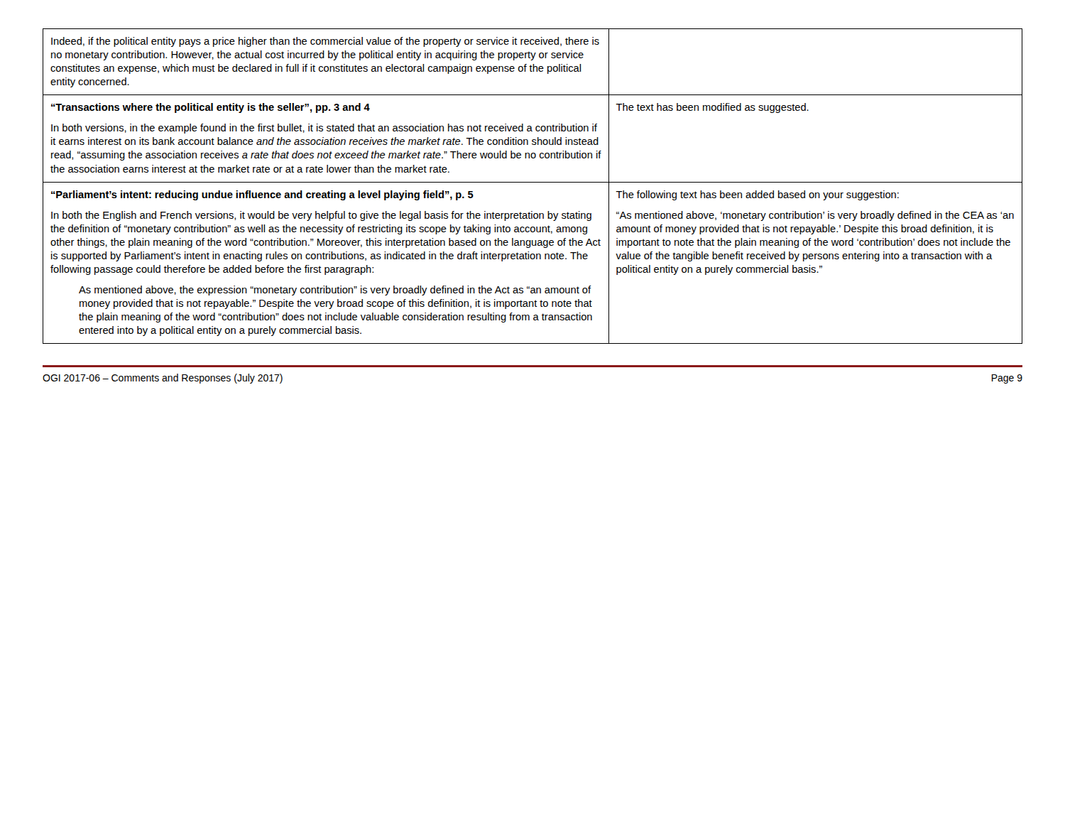| Indeed, if the political entity pays a price higher than the commercial value of the property or service it received, there is no monetary contribution. However, the actual cost incurred by the political entity in acquiring the property or service constitutes an expense, which must be declared in full if it constitutes an electoral campaign expense of the political entity concerned. | |
| “Transactions where the political entity is the seller”, pp. 3 and 4 In both versions, in the example found in the first bullet, it is stated that an association has not received a contribution if it earns interest on its bank account balance and the association receives the market rate . The condition should instead read, “assuming the association receives a rate that does not exceed the market rate .” There would be no contribution if the association earns interest at the market rate or at a rate lower than the market rate. | The text has been modified as suggested. |
| “Parliament’s intent: reducing undue influence and creating a level playing field”, p. 5 In both the English and French versions, it would be very helpful to give the legal basis for the interpretation by stating the definition of “monetary contribution” as well as the necessity of restricting its scope by taking into account, among other things, the plain meaning of the word “contribution.” Moreover, this interpretation based on the language of the Act is supported by Parliament’s intent in enacting rules on contributions, as indicated in the draft interpretation note. The following passage could therefore be added before the first paragraph: As mentioned above, the expression “monetary contribution” is very broadly defined in the Act as “an amount of money provided that is not repayable.” Despite the very broad scope of this definition, it is important to note that the plain meaning of the word “contribution” does not include valuable consideration resulting from a transaction entered into by a political entity on a purely commercial basis. | The following text has been added based on your suggestion: “As mentioned above, ‘monetary contribution’ is very broadly defined in the CEA as ‘an amount of money provided that is not repayable.’ Despite this broad definition, it is important to note that the plain meaning of the word ‘contribution’ does not include the value of the tangible benefit received by persons entering into a transaction with a political entity on a purely commercial basis.” |
OGI 2017-06 – Comments and Responses (July 2017)
Page 9